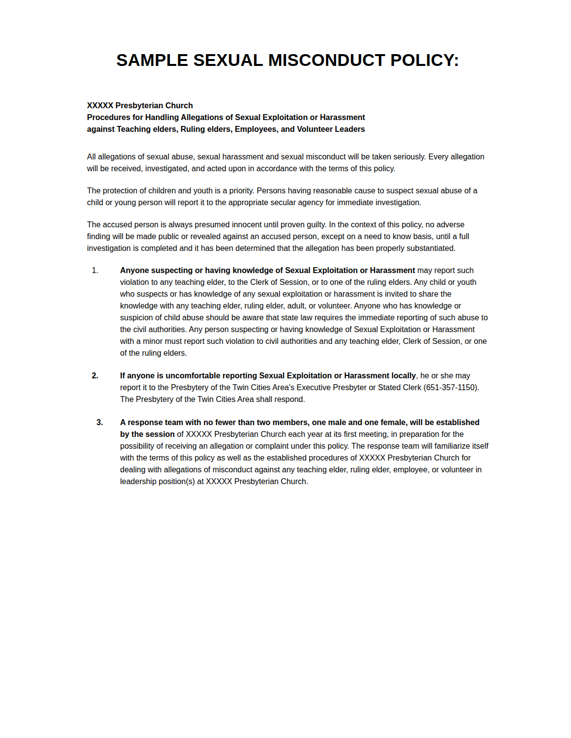SAMPLE SEXUAL MISCONDUCT POLICY:
XXXXX Presbyterian Church
Procedures for Handling Allegations of Sexual Exploitation or Harassment
against Teaching elders, Ruling elders, Employees, and Volunteer Leaders
All allegations of sexual abuse, sexual harassment and sexual misconduct will be taken seriously. Every allegation will be received, investigated, and acted upon in accordance with the terms of this policy.
The protection of children and youth is a priority. Persons having reasonable cause to suspect sexual abuse of a child or young person will report it to the appropriate secular agency for immediate investigation.
The accused person is always presumed innocent until proven guilty. In the context of this policy, no adverse finding will be made public or revealed against an accused person, except on a need to know basis, until a full investigation is completed and it has been determined that the allegation has been properly substantiated.
Anyone suspecting or having knowledge of Sexual Exploitation or Harassment may report such violation to any teaching elder, to the Clerk of Session, or to one of the ruling elders. Any child or youth who suspects or has knowledge of any sexual exploitation or harassment is invited to share the knowledge with any teaching elder, ruling elder, adult, or volunteer. Anyone who has knowledge or suspicion of child abuse should be aware that state law requires the immediate reporting of such abuse to the civil authorities. Any person suspecting or having knowledge of Sexual Exploitation or Harassment with a minor must report such violation to civil authorities and any teaching elder, Clerk of Session, or one of the ruling elders.
If anyone is uncomfortable reporting Sexual Exploitation or Harassment locally, he or she may report it to the Presbytery of the Twin Cities Area's Executive Presbyter or Stated Clerk (651-357-1150). The Presbytery of the Twin Cities Area shall respond.
A response team with no fewer than two members, one male and one female, will be established by the session of XXXXX Presbyterian Church each year at its first meeting, in preparation for the possibility of receiving an allegation or complaint under this policy. The response team will familiarize itself with the terms of this policy as well as the established procedures of XXXXX Presbyterian Church for dealing with allegations of misconduct against any teaching elder, ruling elder, employee, or volunteer in leadership position(s) at XXXXX Presbyterian Church.